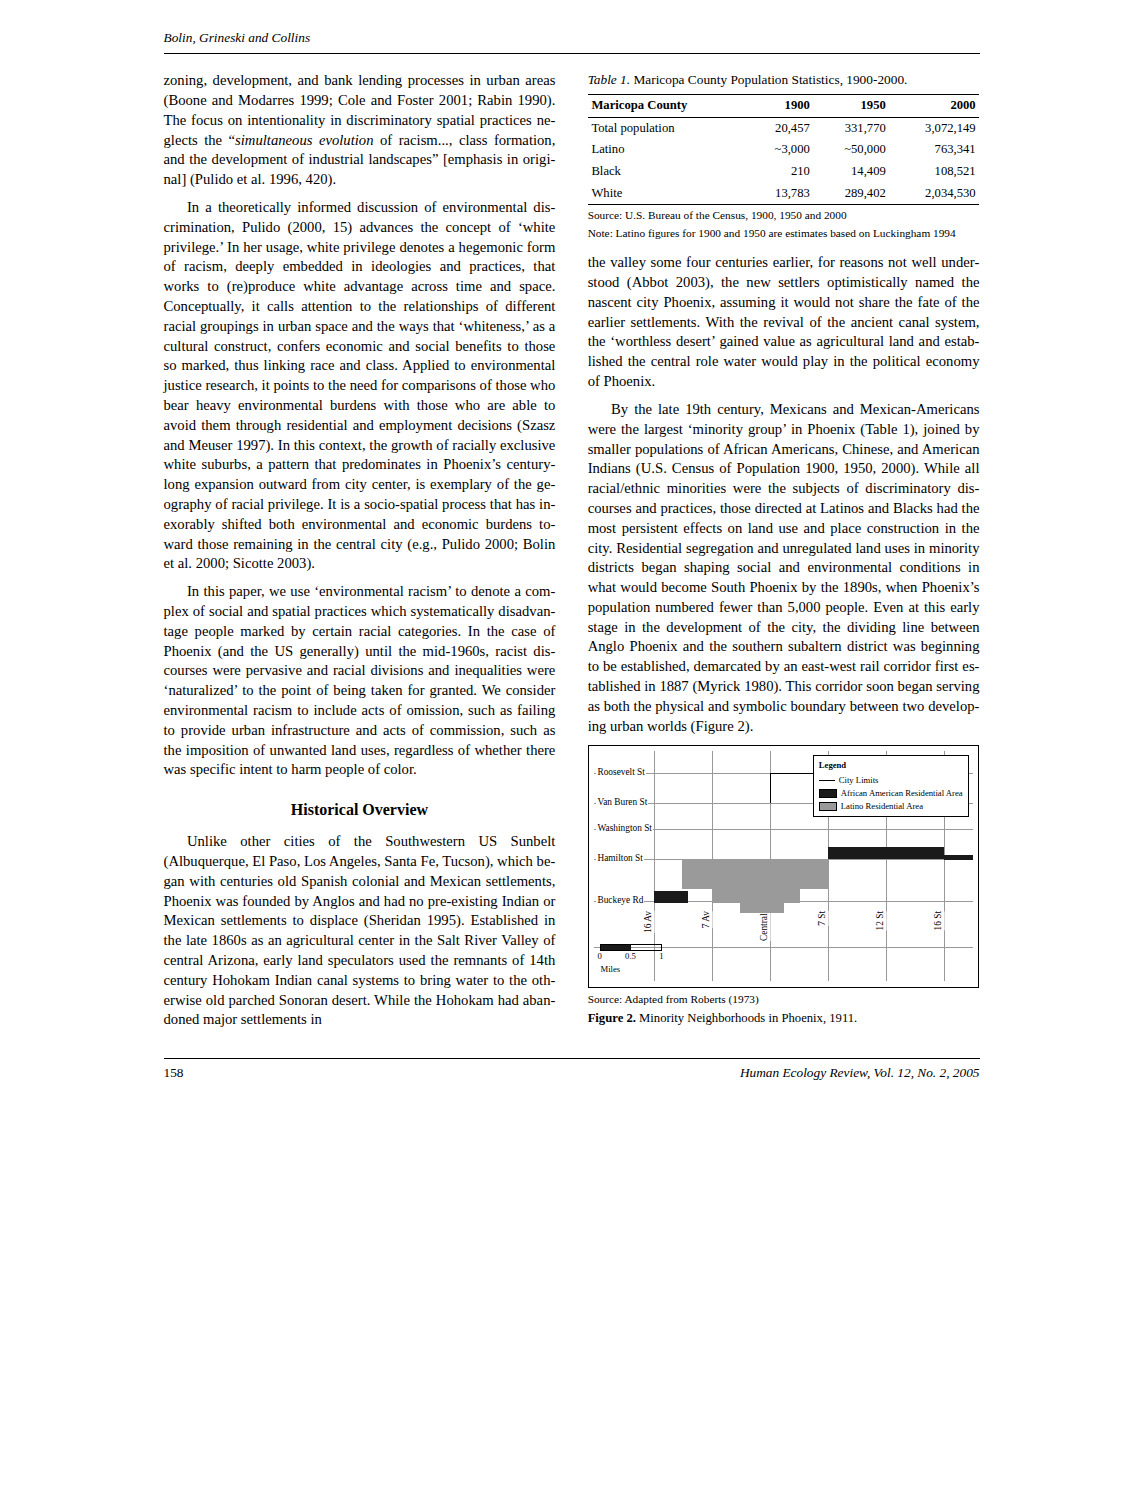Bolin, Grineski and Collins
zoning, development, and bank lending processes in urban areas (Boone and Modarres 1999; Cole and Foster 2001; Rabin 1990). The focus on intentionality in discriminatory spatial practices neglects the “simultaneous evolution of racism..., class formation, and the development of industrial landscapes” [emphasis in original] (Pulido et al. 1996, 420).
In a theoretically informed discussion of environmental discrimination, Pulido (2000, 15) advances the concept of ‘white privilege.’ In her usage, white privilege denotes a hegemonic form of racism, deeply embedded in ideologies and practices, that works to (re)produce white advantage across time and space. Conceptually, it calls attention to the relationships of different racial groupings in urban space and the ways that ‘whiteness,’ as a cultural construct, confers economic and social benefits to those so marked, thus linking race and class. Applied to environmental justice research, it points to the need for comparisons of those who bear heavy environmental burdens with those who are able to avoid them through residential and employment decisions (Szasz and Meuser 1997). In this context, the growth of racially exclusive white suburbs, a pattern that predominates in Phoenix’s century-long expansion outward from city center, is exemplary of the geography of racial privilege. It is a socio-spatial process that has inexorably shifted both environmental and economic burdens toward those remaining in the central city (e.g., Pulido 2000; Bolin et al. 2000; Sicotte 2003).
In this paper, we use ‘environmental racism’ to denote a complex of social and spatial practices which systematically disadvantage people marked by certain racial categories. In the case of Phoenix (and the US generally) until the mid-1960s, racist discourses were pervasive and racial divisions and inequalities were ‘naturalized’ to the point of being taken for granted. We consider environmental racism to include acts of omission, such as failing to provide urban infrastructure and acts of commission, such as the imposition of unwanted land uses, regardless of whether there was specific intent to harm people of color.
Historical Overview
Unlike other cities of the Southwestern US Sunbelt (Albuquerque, El Paso, Los Angeles, Santa Fe, Tucson), which began with centuries old Spanish colonial and Mexican settlements, Phoenix was founded by Anglos and had no pre-existing Indian or Mexican settlements to displace (Sheridan 1995). Established in the late 1860s as an agricultural center in the Salt River Valley of central Arizona, early land speculators used the remnants of 14th century Hohokam Indian canal systems to bring water to the otherwise old parched Sonoran desert. While the Hohokam had abandoned major settlements in
Table 1. Maricopa County Population Statistics, 1900-2000.
| Maricopa County | 1900 | 1950 | 2000 |
| --- | --- | --- | --- |
| Total population | 20,457 | 331,770 | 3,072,149 |
| Latino | ~3,000 | ~50,000 | 763,341 |
| Black | 210 | 14,409 | 108,521 |
| White | 13,783 | 289,402 | 2,034,530 |
Source: U.S. Bureau of the Census, 1900, 1950 and 2000
Note: Latino figures for 1900 and 1950 are estimates based on Luckingham 1994
the valley some four centuries earlier, for reasons not well understood (Abbot 2003), the new settlers optimistically named the nascent city Phoenix, assuming it would not share the fate of the earlier settlements. With the revival of the ancient canal system, the ‘worthless desert’ gained value as agricultural land and established the central role water would play in the political economy of Phoenix.
By the late 19th century, Mexicans and Mexican-Americans were the largest ‘minority group’ in Phoenix (Table 1), joined by smaller populations of African Americans, Chinese, and American Indians (U.S. Census of Population 1900, 1950, 2000). While all racial/ethnic minorities were the subjects of discriminatory discourses and practices, those directed at Latinos and Blacks had the most persistent effects on land use and place construction in the city. Residential segregation and unregulated land uses in minority districts began shaping social and environmental conditions in what would become South Phoenix by the 1890s, when Phoenix’s population numbered fewer than 5,000 people. Even at this early stage in the development of the city, the dividing line between Anglo Phoenix and the southern subaltern district was beginning to be established, demarcated by an east-west rail corridor first established in 1887 (Myrick 1980). This corridor soon began serving as both the physical and symbolic boundary between two developing urban worlds (Figure 2).
Roosevelt St
Van Buren St
Washington St
Hamilton St
Buckeye Rd
16 Av
7 Av
Central Av
7 St
12 St
16 St
N
▲
Legend
City Limits
African American Residential Area
Latino Residential Area
00.51
Miles
Source: Adapted from Roberts (1973)
Figure 2. Minority Neighborhoods in Phoenix, 1911.
158 Human Ecology Review, Vol. 12, No. 2, 2005